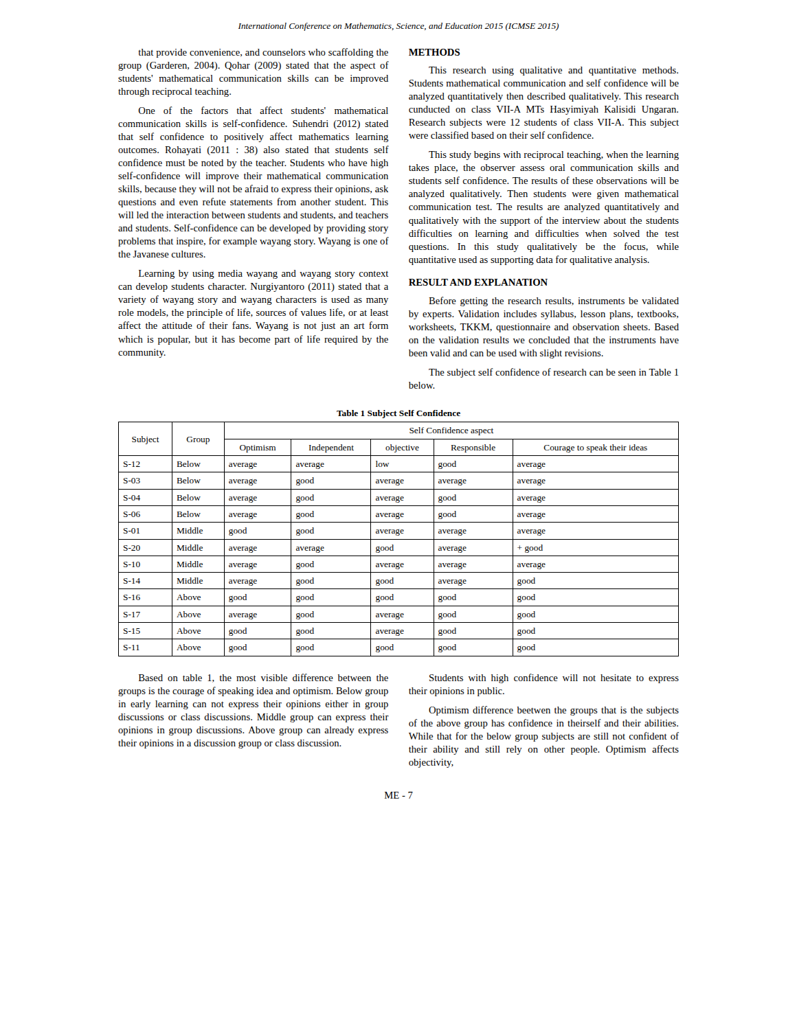International Conference on Mathematics, Science, and Education 2015 (ICMSE 2015)
that provide convenience, and counselors who scaffolding the group (Garderen, 2004). Qohar (2009) stated that the aspect of students' mathematical communication skills can be improved through reciprocal teaching.
One of the factors that affect students' mathematical communication skills is self-confidence. Suhendri (2012) stated that self confidence to positively affect mathematics learning outcomes. Rohayati (2011 : 38) also stated that students self confidence must be noted by the teacher. Students who have high self-confidence will improve their mathematical communication skills, because they will not be afraid to express their opinions, ask questions and even refute statements from another student. This will led the interaction between students and students, and teachers and students. Self-confidence can be developed by providing story problems that inspire, for example wayang story. Wayang is one of the Javanese cultures.
Learning by using media wayang and wayang story context can develop students character. Nurgiyantoro (2011) stated that a variety of wayang story and wayang characters is used as many role models, the principle of life, sources of values life, or at least affect the attitude of their fans. Wayang is not just an art form which is popular, but it has become part of life required by the community.
Methods
This research using qualitative and quantitative methods. Students mathematical communication and self confidence will be analyzed quantitatively then described qualitatively. This research cunducted on class VII-A MTs Hasyimiyah Kalisidi Ungaran. Research subjects were 12 students of class VII-A. This subject were classified based on their self confidence.
This study begins with reciprocal teaching, when the learning takes place, the observer assess oral communication skills and students self confidence. The results of these observations will be analyzed qualitatively. Then students were given mathematical communication test. The results are analyzed quantitatively and qualitatively with the support of the interview about the students difficulties on learning and difficulties when solved the test questions. In this study qualitatively be the focus, while quantitative used as supporting data for qualitative analysis.
Result and Explanation
Before getting the research results, instruments be validated by experts. Validation includes syllabus, lesson plans, textbooks, worksheets, TKKM, questionnaire and observation sheets. Based on the validation results we concluded that the instruments have been valid and can be used with slight revisions.
The subject self confidence of research can be seen in Table 1 below.
Table 1 Subject Self Confidence
| Subject | Group | Self Confidence aspect |
| --- | --- | --- |
| Optimism | Independent | objective | Responsible | Courage to speak their ideas |
| S-12 | Below | average | average | low | good | average |
| S-03 | Below | average | good | average | average | average |
| S-04 | Below | average | good | average | good | average |
| S-06 | Below | average | good | average | good | average |
| S-01 | Middle | good | good | average | average | average |
| S-20 | Middle | average | average | good | average | + good |
| S-10 | Middle | average | good | average | average | average |
| S-14 | Middle | average | good | good | average | good |
| S-16 | Above | good | good | good | good | good |
| S-17 | Above | average | good | average | good | good |
| S-15 | Above | good | good | average | good | good |
| S-11 | Above | good | good | good | good | good |
Based on table 1, the most visible difference between the groups is the courage of speaking idea and optimism. Below group in early learning can not express their opinions either in group discussions or class discussions. Middle group can express their opinions in group discussions. Above group can already express their opinions in a discussion group or class discussion.
Students with high confidence will not hesitate to express their opinions in public.
Optimism difference beetwen the groups that is the subjects of the above group has confidence in theirself and their abilities. While that for the below group subjects are still not confident of their ability and still rely on other people. Optimism affects objectivity,
ME - 7